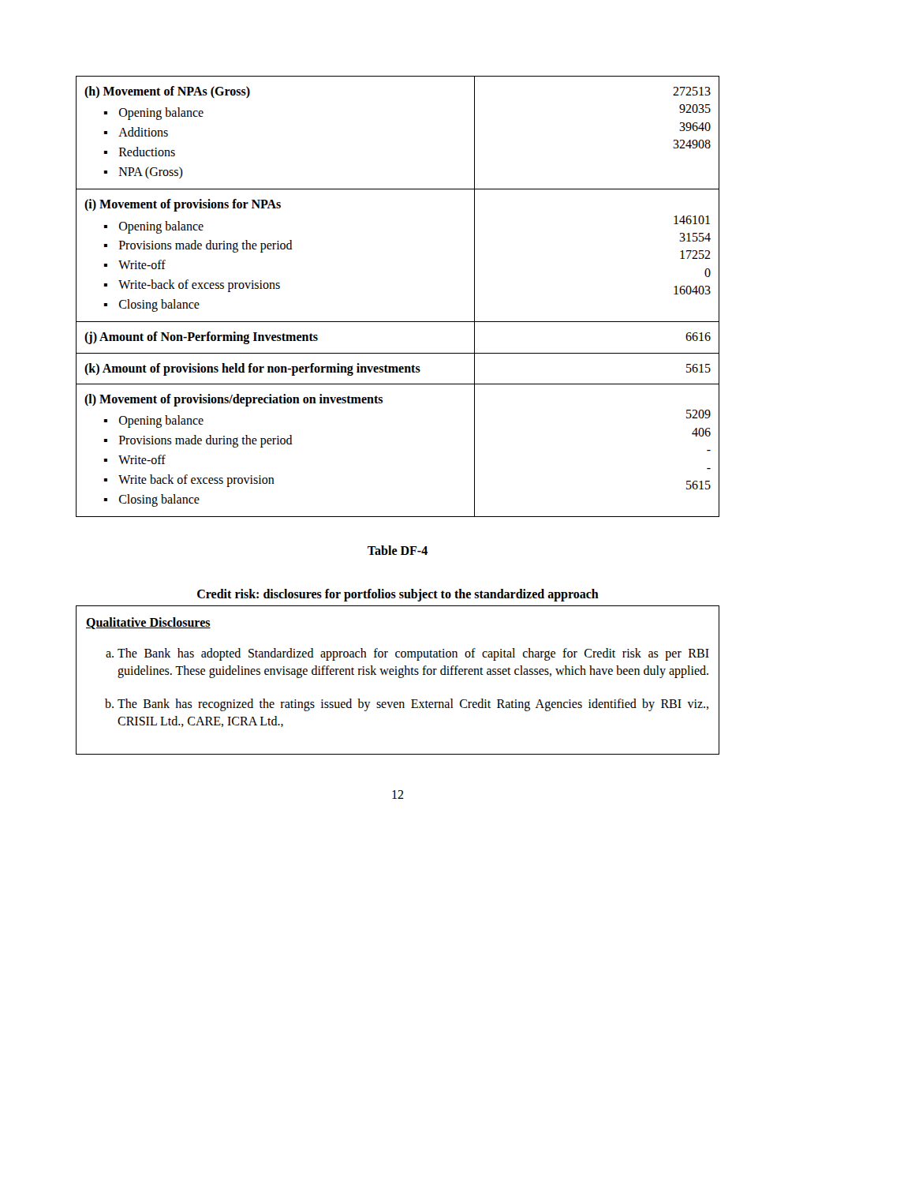| (h) Movement of NPAs (Gross) Opening balance Additions Reductions NPA (Gross) | 272513 92035 39640 324908 |
| (i) Movement of provisions for NPAs Opening balance Provisions made during the period Write-off Write-back of excess provisions Closing balance | 146101 31554 17252 0 160403 |
| (j) Amount of Non-Performing Investments | 6616 |
| (k) Amount of provisions held for non-performing investments | 5615 |
| (l) Movement of provisions/depreciation on investments Opening balance Provisions made during the period Write-off Write back of excess provision Closing balance | 5209 406 - - 5615 |
Table DF-4
Credit risk: disclosures for portfolios subject to the standardized approach
| Qualitative Disclosures The Bank has adopted Standardized approach for computation of capital charge for Credit risk as per RBI guidelines. These guidelines envisage different risk weights for different asset classes, which have been duly applied. The Bank has recognized the ratings issued by seven External Credit Rating Agencies identified by RBI viz., CRISIL Ltd., CARE, ICRA Ltd., |
12